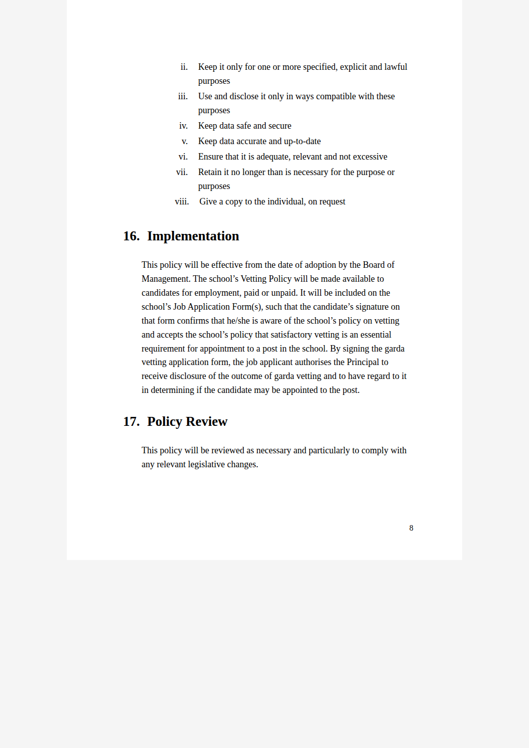ii. Keep it only for one or more specified, explicit and lawful purposes
iii. Use and disclose it only in ways compatible with these purposes
iv. Keep data safe and secure
v. Keep data accurate and up-to-date
vi. Ensure that it is adequate, relevant and not excessive
vii. Retain it no longer than is necessary for the purpose or purposes
viii. Give a copy to the individual, on request
16. Implementation
This policy will be effective from the date of adoption by the Board of Management. The school’s Vetting Policy will be made available to candidates for employment, paid or unpaid. It will be included on the school’s Job Application Form(s), such that the candidate’s signature on that form confirms that he/she is aware of the school’s policy on vetting and accepts the school’s policy that satisfactory vetting is an essential requirement for appointment to a post in the school. By signing the garda vetting application form, the job applicant authorises the Principal to receive disclosure of the outcome of garda vetting and to have regard to it in determining if the candidate may be appointed to the post.
17. Policy Review
This policy will be reviewed as necessary and particularly to comply with any relevant legislative changes.
8